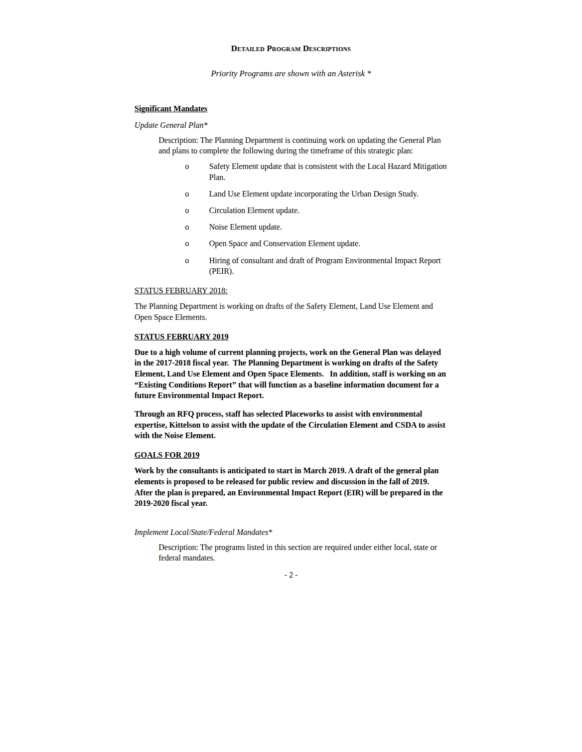Detailed Program Descriptions
Priority Programs are shown with an Asterisk *
Significant Mandates
Update General Plan*
Description: The Planning Department is continuing work on updating the General Plan and plans to complete the following during the timeframe of this strategic plan:
Safety Element update that is consistent with the Local Hazard Mitigation Plan.
Land Use Element update incorporating the Urban Design Study.
Circulation Element update.
Noise Element update.
Open Space and Conservation Element update.
Hiring of consultant and draft of Program Environmental Impact Report (PEIR).
STATUS FEBRUARY 2018:
The Planning Department is working on drafts of the Safety Element, Land Use Element and Open Space Elements.
STATUS FEBRUARY 2019
Due to a high volume of current planning projects, work on the General Plan was delayed in the 2017-2018 fiscal year. The Planning Department is working on drafts of the Safety Element, Land Use Element and Open Space Elements. In addition, staff is working on an “Existing Conditions Report” that will function as a baseline information document for a future Environmental Impact Report.
Through an RFQ process, staff has selected Placeworks to assist with environmental expertise, Kittelson to assist with the update of the Circulation Element and CSDA to assist with the Noise Element.
GOALS FOR 2019
Work by the consultants is anticipated to start in March 2019. A draft of the general plan elements is proposed to be released for public review and discussion in the fall of 2019. After the plan is prepared, an Environmental Impact Report (EIR) will be prepared in the 2019-2020 fiscal year.
Implement Local/State/Federal Mandates*
Description: The programs listed in this section are required under either local, state or federal mandates.
- 2 -